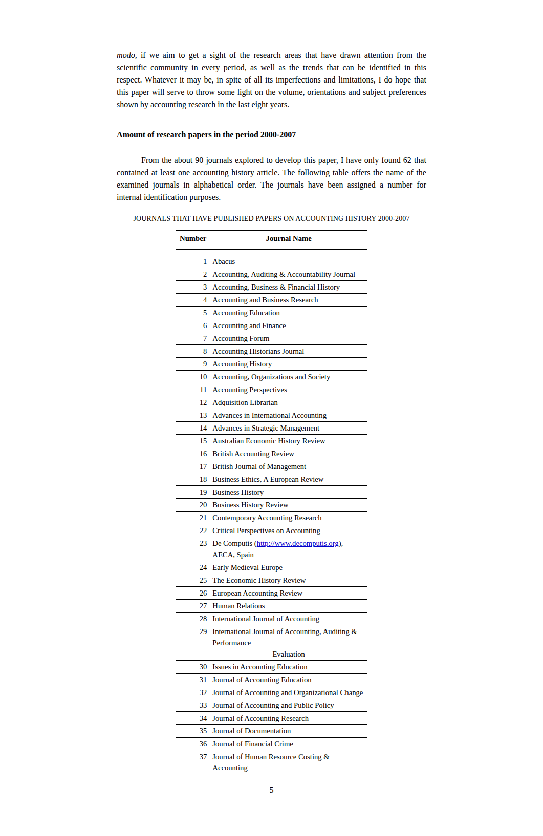modo, if we aim to get a sight of the research areas that have drawn attention from the scientific community in every period, as well as the trends that can be identified in this respect. Whatever it may be, in spite of all its imperfections and limitations, I do hope that this paper will serve to throw some light on the volume, orientations and subject preferences shown by accounting research in the last eight years.
Amount of research papers in the period 2000-2007
From the about 90 journals explored to develop this paper, I have only found 62 that contained at least one accounting history article. The following table offers the name of the examined journals in alphabetical order. The journals have been assigned a number for internal identification purposes.
JOURNALS THAT HAVE PUBLISHED PAPERS ON ACCOUNTING HISTORY 2000-2007
| Number | Journal Name |
| --- | --- |
| 1 | Abacus |
| 2 | Accounting, Auditing & Accountability Journal |
| 3 | Accounting, Business & Financial History |
| 4 | Accounting and Business Research |
| 5 | Accounting Education |
| 6 | Accounting and Finance |
| 7 | Accounting Forum |
| 8 | Accounting Historians Journal |
| 9 | Accounting History |
| 10 | Accounting, Organizations and Society |
| 11 | Accounting Perspectives |
| 12 | Adquisition Librarian |
| 13 | Advances in International Accounting |
| 14 | Advances in Strategic Management |
| 15 | Australian Economic History Review |
| 16 | British Accounting Review |
| 17 | British Journal of Management |
| 18 | Business Ethics, A European Review |
| 19 | Business History |
| 20 | Business History Review |
| 21 | Contemporary Accounting Research |
| 22 | Critical Perspectives on Accounting |
| 23 | De Computis ( http://www.decomputis.org ), AECA, Spain |
| 24 | Early Medieval Europe |
| 25 | The Economic History Review |
| 26 | European Accounting Review |
| 27 | Human Relations |
| 28 | International Journal of Accounting |
| 29 | International Journal of Accounting, Auditing & Performance Evaluation |
| 30 | Issues in Accounting Education |
| 31 | Journal of Accounting Education |
| 32 | Journal of Accounting and Organizational Change |
| 33 | Journal of Accounting and Public Policy |
| 34 | Journal of Accounting Research |
| 35 | Journal of Documentation |
| 36 | Journal of Financial Crime |
| 37 | Journal of Human Resource Costing & Accounting |
5